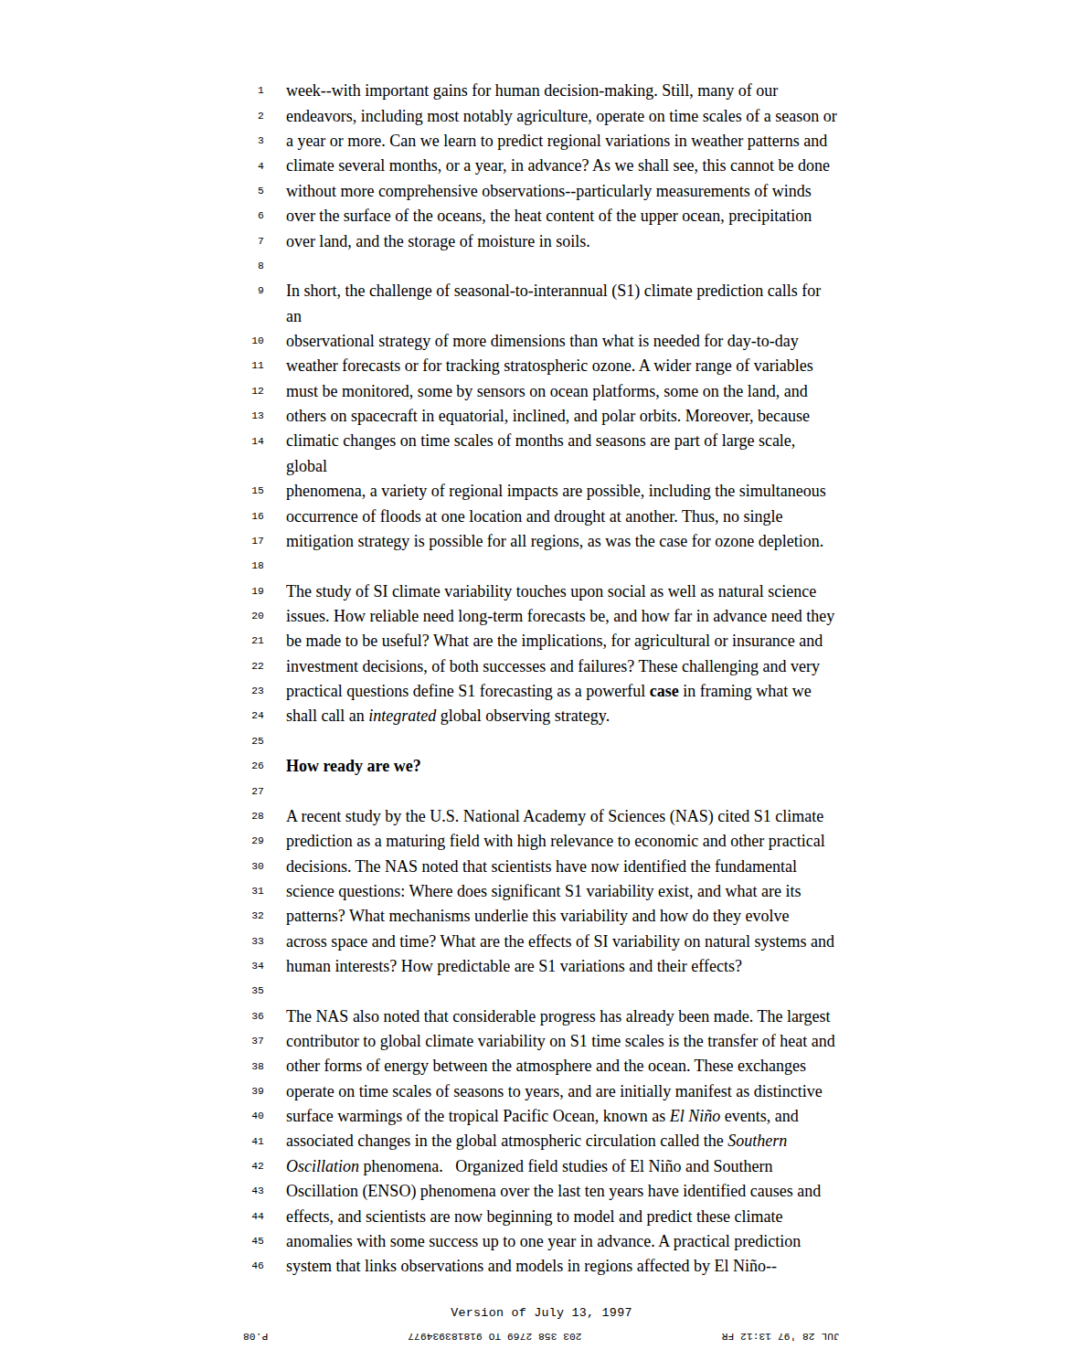week--with important gains for human decision-making. Still, many of our
endeavors, including most notably agriculture, operate on time scales of a season or
a year or more. Can we learn to predict regional variations in weather patterns and
climate several months, or a year, in advance? As we shall see, this cannot be done
without more comprehensive observations--particularly measurements of winds
over the surface of the oceans, the heat content of the upper ocean, precipitation
over land, and the storage of moisture in soils.
In short, the challenge of seasonal-to-interannual (S1) climate prediction calls for an
observational strategy of more dimensions than what is needed for day-to-day
weather forecasts or for tracking stratospheric ozone. A wider range of variables
must be monitored, some by sensors on ocean platforms, some on the land, and
others on spacecraft in equatorial, inclined, and polar orbits. Moreover, because
climatic changes on time scales of months and seasons are part of large scale, global
phenomena, a variety of regional impacts are possible, including the simultaneous
occurrence of floods at one location and drought at another. Thus, no single
mitigation strategy is possible for all regions, as was the case for ozone depletion.
The study of SI climate variability touches upon social as well as natural science
issues. How reliable need long-term forecasts be, and how far in advance need they
be made to be useful? What are the implications, for agricultural or insurance and
investment decisions, of both successes and failures? These challenging and very
practical questions define S1 forecasting as a powerful case in framing what we
shall call an integrated global observing strategy.
How ready are we?
A recent study by the U.S. National Academy of Sciences (NAS) cited S1 climate
prediction as a maturing field with high relevance to economic and other practical
decisions. The NAS noted that scientists have now identified the fundamental
science questions: Where does significant S1 variability exist, and what are its
patterns? What mechanisms underlie this variability and how do they evolve
across space and time? What are the effects of SI variability on natural systems and
human interests? How predictable are S1 variations and their effects?
The NAS also noted that considerable progress has already been made. The largest
contributor to global climate variability on S1 time scales is the transfer of heat and
other forms of energy between the atmosphere and the ocean. These exchanges
operate on time scales of seasons to years, and are initially manifest as distinctive
surface warmings of the tropical Pacific Ocean, known as El Niño events, and
associated changes in the global atmospheric circulation called the Southern
Oscillation phenomena. Organized field studies of El Niño and Southern
Oscillation (ENSO) phenomena over the last ten years have identified causes and
effects, and scientists are now beginning to model and predict these climate
anomalies with some success up to one year in advance. A practical prediction
system that links observations and models in regions affected by El Niño--
Version of July 13, 1997
JUL 28 '97 13:12 FR 203 358 2769 TO 918183934977 P.08